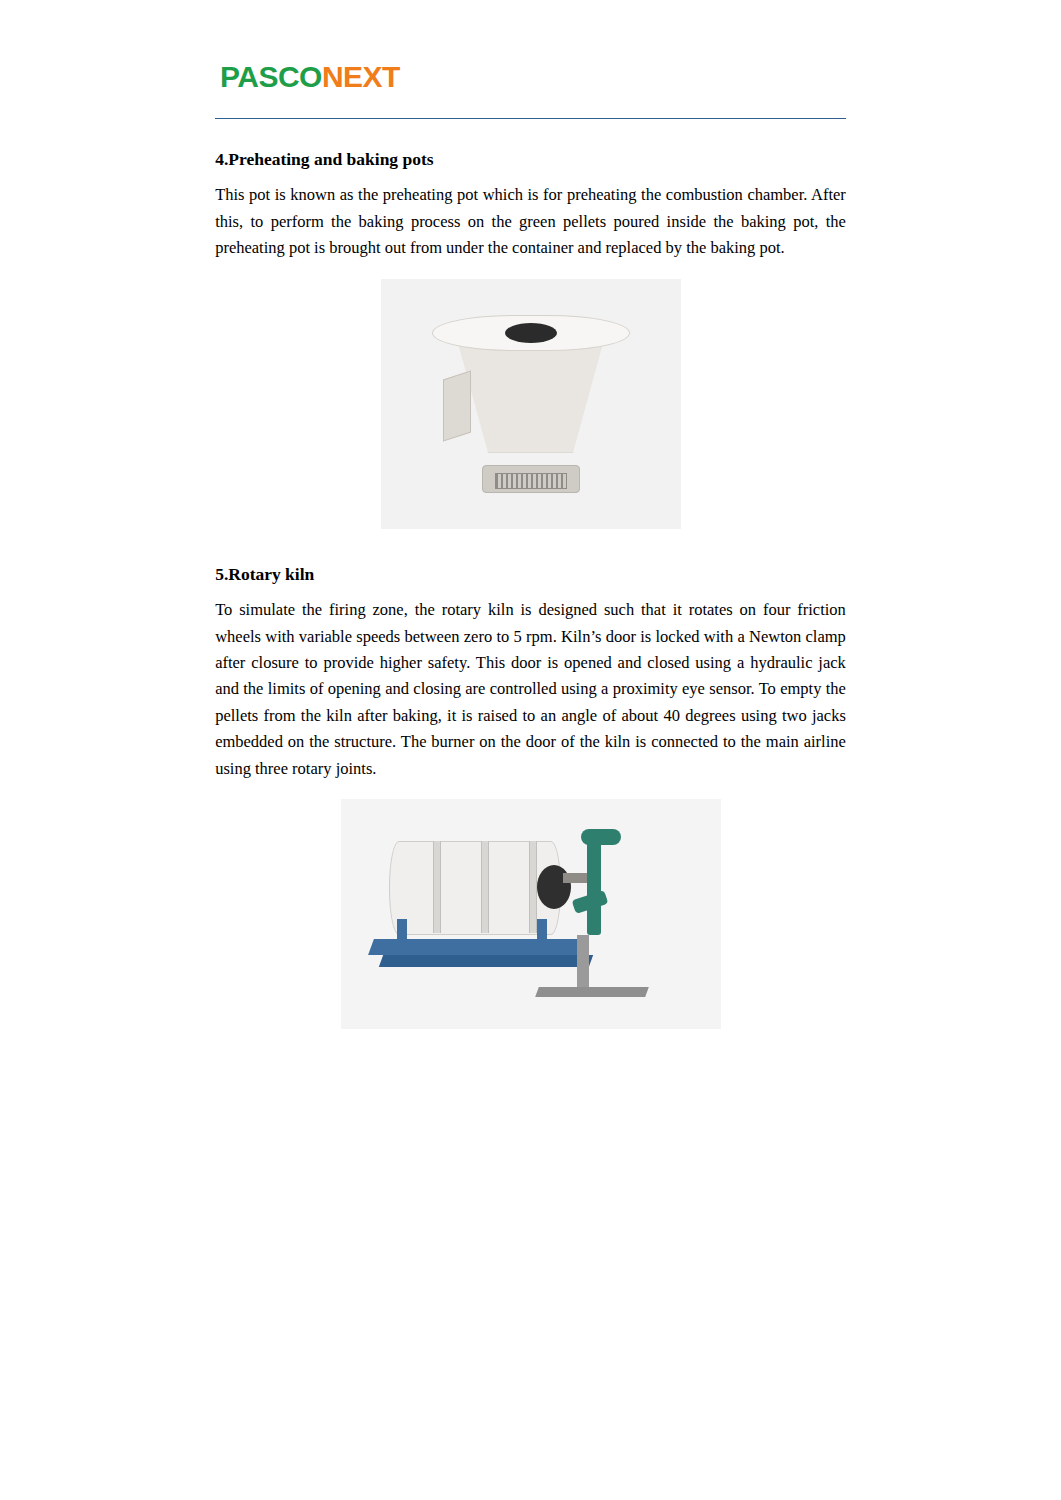PASCO NEXT
4.Preheating and baking pots
This pot is known as the preheating pot which is for preheating the combustion chamber. After this, to perform the baking process on the green pellets poured inside the baking pot, the preheating pot is brought out from under the container and replaced by the baking pot.
5.Rotary kiln
To simulate the firing zone, the rotary kiln is designed such that it rotates on four friction wheels with variable speeds between zero to 5 rpm. Kiln’s door is locked with a Newton clamp after closure to provide higher safety. This door is opened and closed using a hydraulic jack and the limits of opening and closing are controlled using a proximity eye sensor. To empty the pellets from the kiln after baking, it is raised to an angle of about 40 degrees using two jacks embedded on the structure. The burner on the door of the kiln is connected to the main airline using three rotary joints.